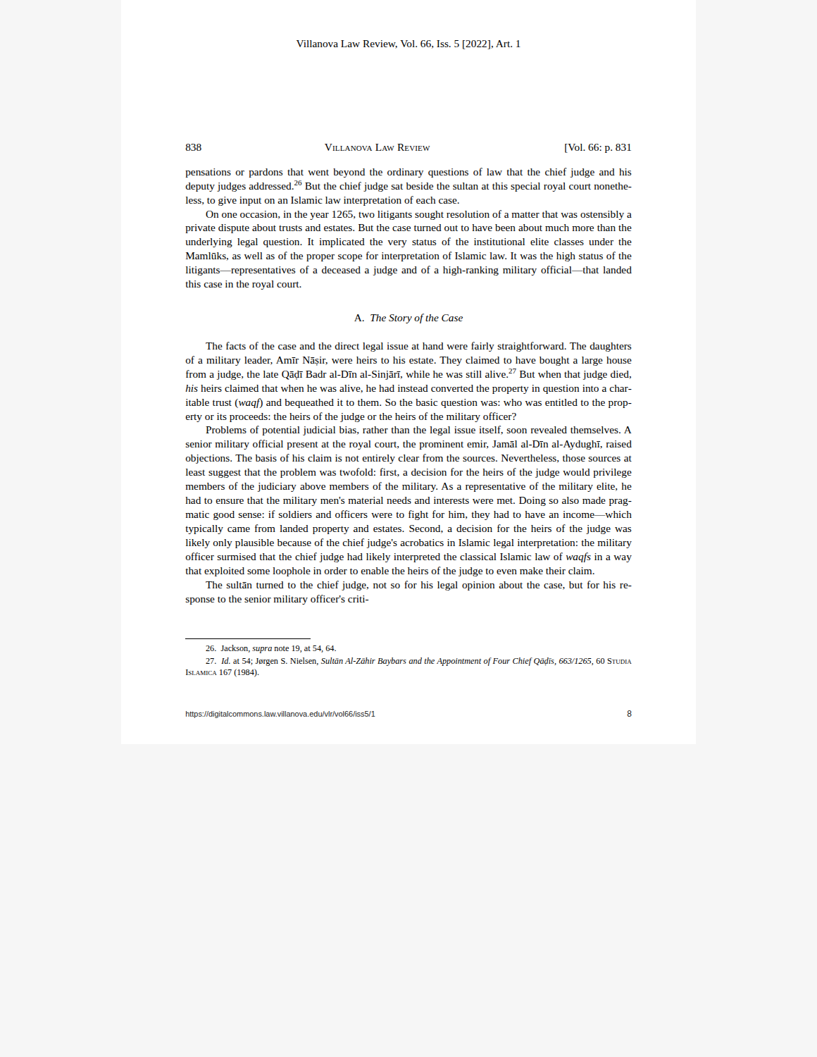Villanova Law Review, Vol. 66, Iss. 5 [2022], Art. 1
838
Villanova Law Review
[Vol. 66: p. 831
pensations or pardons that went beyond the ordinary questions of law that the chief judge and his deputy judges addressed.26 But the chief judge sat beside the sultan at this special royal court nonetheless, to give input on an Islamic law interpretation of each case.
On one occasion, in the year 1265, two litigants sought resolution of a matter that was ostensibly a private dispute about trusts and estates. But the case turned out to have been about much more than the underlying legal question. It implicated the very status of the institutional elite classes under the Mamlūks, as well as of the proper scope for interpretation of Islamic law. It was the high status of the litigants—representatives of a deceased a judge and of a high-ranking military official—that landed this case in the royal court.
A. The Story of the Case
The facts of the case and the direct legal issue at hand were fairly straightforward. The daughters of a military leader, Amīr Nāṣir, were heirs to his estate. They claimed to have bought a large house from a judge, the late Qāḍī Badr al-Dīn al-Sinjārī, while he was still alive.27 But when that judge died, his heirs claimed that when he was alive, he had instead converted the property in question into a charitable trust (waqf) and bequeathed it to them. So the basic question was: who was entitled to the property or its proceeds: the heirs of the judge or the heirs of the military officer?
Problems of potential judicial bias, rather than the legal issue itself, soon revealed themselves. A senior military official present at the royal court, the prominent emir, Jamāl al-Dīn al-Aydughī, raised objections. The basis of his claim is not entirely clear from the sources. Nevertheless, those sources at least suggest that the problem was twofold: first, a decision for the heirs of the judge would privilege members of the judiciary above members of the military. As a representative of the military elite, he had to ensure that the military men's material needs and interests were met. Doing so also made pragmatic good sense: if soldiers and officers were to fight for him, they had to have an income—which typically came from landed property and estates. Second, a decision for the heirs of the judge was likely only plausible because of the chief judge's acrobatics in Islamic legal interpretation: the military officer surmised that the chief judge had likely interpreted the classical Islamic law of waqfs in a way that exploited some loophole in order to enable the heirs of the judge to even make their claim.
The sultān turned to the chief judge, not so for his legal opinion about the case, but for his response to the senior military officer's criti-
26. Jackson, supra note 19, at 54, 64.
27. Id. at 54; Jørgen S. Nielsen, Sultān Al-Zāhir Baybars and the Appointment of Four Chief Qāḍīs, 663/1265, 60 Studia Islamica 167 (1984).
https://digitalcommons.law.villanova.edu/vlr/vol66/iss5/1
8